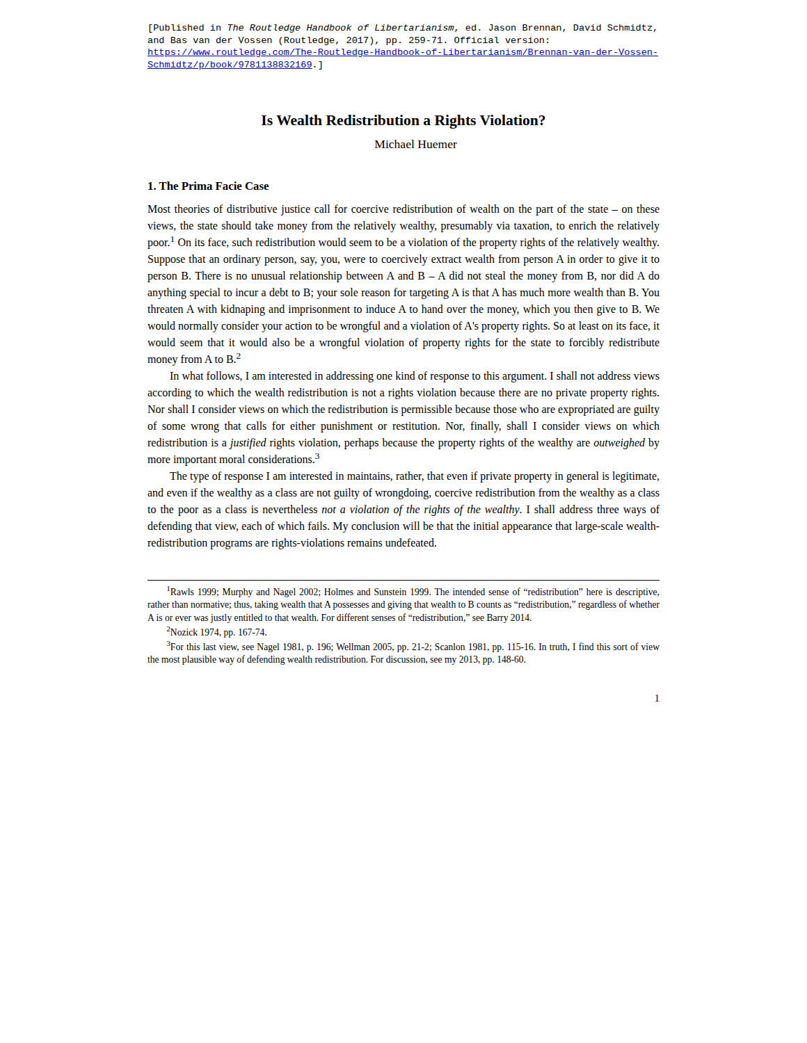[Published in The Routledge Handbook of Libertarianism, ed. Jason Brennan, David Schmidtz, and Bas van der Vossen (Routledge, 2017), pp. 259-71. Official version:
https://www.routledge.com/The-Routledge-Handbook-of-Libertarianism/Brennan-van-der-Vossen-Schmidtz/p/book/9781138832169.]
Is Wealth Redistribution a Rights Violation?
Michael Huemer
1. The Prima Facie Case
Most theories of distributive justice call for coercive redistribution of wealth on the part of the state – on these views, the state should take money from the relatively wealthy, presumably via taxation, to enrich the relatively poor.1 On its face, such redistribution would seem to be a violation of the property rights of the relatively wealthy. Suppose that an ordinary person, say, you, were to coercively extract wealth from person A in order to give it to person B. There is no unusual relationship between A and B – A did not steal the money from B, nor did A do anything special to incur a debt to B; your sole reason for targeting A is that A has much more wealth than B. You threaten A with kidnaping and imprisonment to induce A to hand over the money, which you then give to B. We would normally consider your action to be wrongful and a violation of A's property rights. So at least on its face, it would seem that it would also be a wrongful violation of property rights for the state to forcibly redistribute money from A to B.2
In what follows, I am interested in addressing one kind of response to this argument. I shall not address views according to which the wealth redistribution is not a rights violation because there are no private property rights. Nor shall I consider views on which the redistribution is permissible because those who are expropriated are guilty of some wrong that calls for either punishment or restitution. Nor, finally, shall I consider views on which redistribution is a justified rights violation, perhaps because the property rights of the wealthy are outweighed by more important moral considerations.3
The type of response I am interested in maintains, rather, that even if private property in general is legitimate, and even if the wealthy as a class are not guilty of wrongdoing, coercive redistribution from the wealthy as a class to the poor as a class is nevertheless not a violation of the rights of the wealthy. I shall address three ways of defending that view, each of which fails. My conclusion will be that the initial appearance that large-scale wealth-redistribution programs are rights-violations remains undefeated.
1Rawls 1999; Murphy and Nagel 2002; Holmes and Sunstein 1999. The intended sense of “redistribution” here is descriptive, rather than normative; thus, taking wealth that A possesses and giving that wealth to B counts as “redistribution,” regardless of whether A is or ever was justly entitled to that wealth. For different senses of “redistribution,” see Barry 2014.
2Nozick 1974, pp. 167-74.
3For this last view, see Nagel 1981, p. 196; Wellman 2005, pp. 21-2; Scanlon 1981, pp. 115-16. In truth, I find this sort of view the most plausible way of defending wealth redistribution. For discussion, see my 2013, pp. 148-60.
1